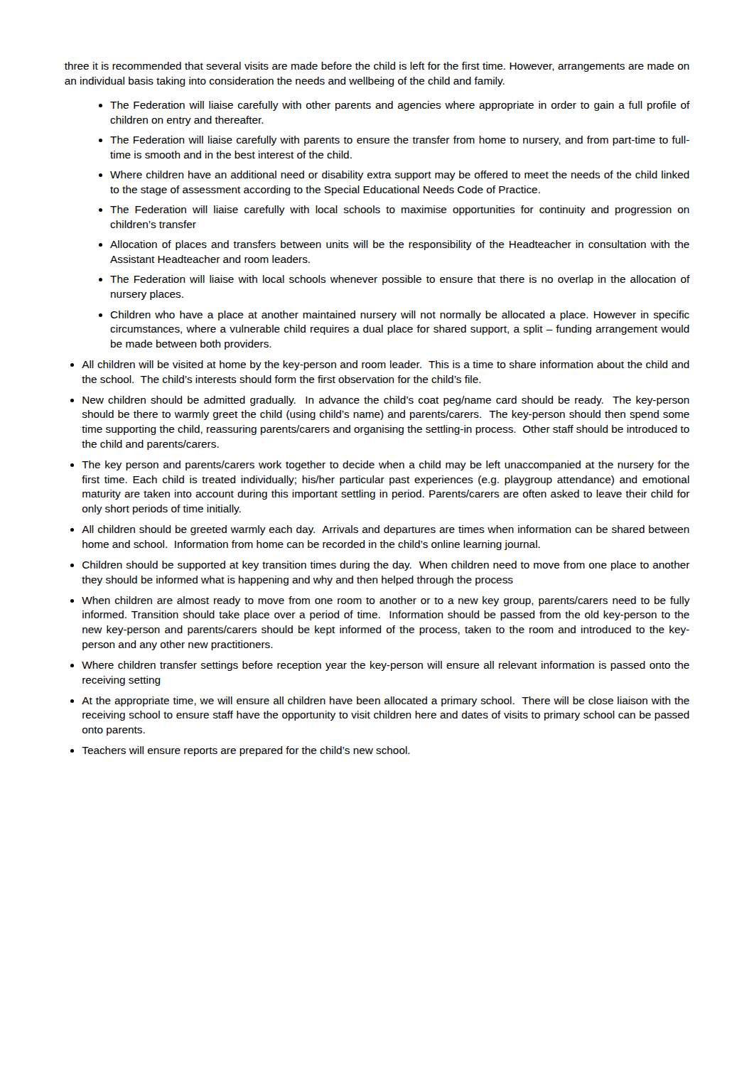three it is recommended that several visits are made before the child is left for the first time. However, arrangements are made on an individual basis taking into consideration the needs and wellbeing of the child and family.
The Federation will liaise carefully with other parents and agencies where appropriate in order to gain a full profile of children on entry and thereafter.
The Federation will liaise carefully with parents to ensure the transfer from home to nursery, and from part-time to full-time is smooth and in the best interest of the child.
Where children have an additional need or disability extra support may be offered to meet the needs of the child linked to the stage of assessment according to the Special Educational Needs Code of Practice.
The Federation will liaise carefully with local schools to maximise opportunities for continuity and progression on children’s transfer
Allocation of places and transfers between units will be the responsibility of the Headteacher in consultation with the Assistant Headteacher and room leaders.
The Federation will liaise with local schools whenever possible to ensure that there is no overlap in the allocation of nursery places.
Children who have a place at another maintained nursery will not normally be allocated a place. However in specific circumstances, where a vulnerable child requires a dual place for shared support, a split – funding arrangement would be made between both providers.
All children will be visited at home by the key-person and room leader. This is a time to share information about the child and the school. The child’s interests should form the first observation for the child’s file.
New children should be admitted gradually. In advance the child’s coat peg/name card should be ready. The key-person should be there to warmly greet the child (using child’s name) and parents/carers. The key-person should then spend some time supporting the child, reassuring parents/carers and organising the settling-in process. Other staff should be introduced to the child and parents/carers.
The key person and parents/carers work together to decide when a child may be left unaccompanied at the nursery for the first time. Each child is treated individually; his/her particular past experiences (e.g. playgroup attendance) and emotional maturity are taken into account during this important settling in period. Parents/carers are often asked to leave their child for only short periods of time initially.
All children should be greeted warmly each day. Arrivals and departures are times when information can be shared between home and school. Information from home can be recorded in the child’s online learning journal.
Children should be supported at key transition times during the day. When children need to move from one place to another they should be informed what is happening and why and then helped through the process
When children are almost ready to move from one room to another or to a new key group, parents/carers need to be fully informed. Transition should take place over a period of time. Information should be passed from the old key-person to the new key-person and parents/carers should be kept informed of the process, taken to the room and introduced to the key-person and any other new practitioners.
Where children transfer settings before reception year the key-person will ensure all relevant information is passed onto the receiving setting
At the appropriate time, we will ensure all children have been allocated a primary school. There will be close liaison with the receiving school to ensure staff have the opportunity to visit children here and dates of visits to primary school can be passed onto parents.
Teachers will ensure reports are prepared for the child’s new school.